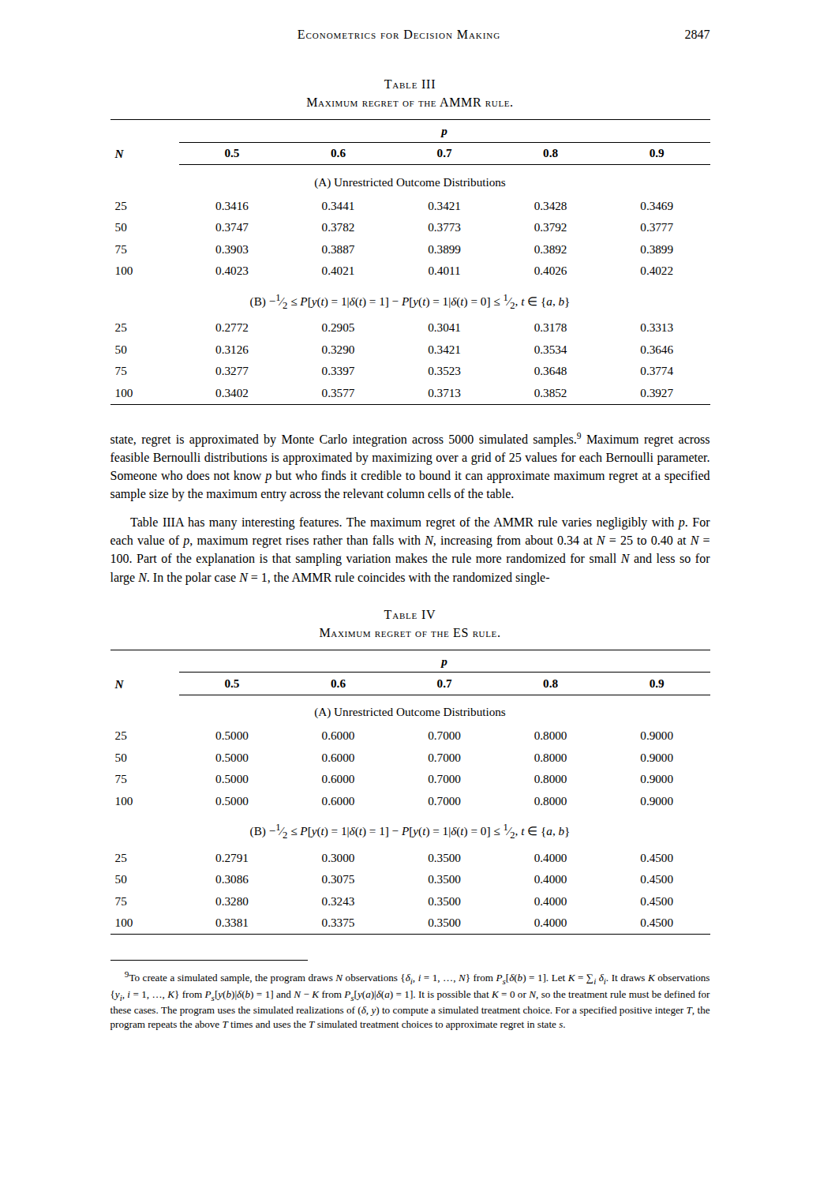Econometrics for Decision Making 2847
Table III
Maximum regret of the AMMR rule.
| N | p |
| --- | --- |
| 0.5 | 0.6 | 0.7 | 0.8 | 0.9 |
| (A) Unrestricted Outcome Distributions |
| 25 | 0.3416 | 0.3441 | 0.3421 | 0.3428 | 0.3469 |
| 50 | 0.3747 | 0.3782 | 0.3773 | 0.3792 | 0.3777 |
| 75 | 0.3903 | 0.3887 | 0.3899 | 0.3892 | 0.3899 |
| 100 | 0.4023 | 0.4021 | 0.4011 | 0.4026 | 0.4022 |
| (B) − 1 ⁄ 2 ≤ P [ y ( t ) = 1/ δ ( t ) = 1] − P [ y ( t ) = 1/ δ ( t ) = 0] ≤ 1 ⁄ 2 , t ∈ { a , b } |
| 25 | 0.2772 | 0.2905 | 0.3041 | 0.3178 | 0.3313 |
| 50 | 0.3126 | 0.3290 | 0.3421 | 0.3534 | 0.3646 |
| 75 | 0.3277 | 0.3397 | 0.3523 | 0.3648 | 0.3774 |
| 100 | 0.3402 | 0.3577 | 0.3713 | 0.3852 | 0.3927 |
state, regret is approximated by Monte Carlo integration across 5000 simulated samples.9 Maximum regret across feasible Bernoulli distributions is approximated by maximizing over a grid of 25 values for each Bernoulli parameter. Someone who does not know p but who finds it credible to bound it can approximate maximum regret at a specified sample size by the maximum entry across the relevant column cells of the table.
Table IIIA has many interesting features. The maximum regret of the AMMR rule varies negligibly with p. For each value of p, maximum regret rises rather than falls with N, increasing from about 0.34 at N = 25 to 0.40 at N = 100. Part of the explanation is that sampling variation makes the rule more randomized for small N and less so for large N. In the polar case N = 1, the AMMR rule coincides with the randomized single-
Table IV
Maximum regret of the ES rule.
| N | p |
| --- | --- |
| 0.5 | 0.6 | 0.7 | 0.8 | 0.9 |
| (A) Unrestricted Outcome Distributions |
| 25 | 0.5000 | 0.6000 | 0.7000 | 0.8000 | 0.9000 |
| 50 | 0.5000 | 0.6000 | 0.7000 | 0.8000 | 0.9000 |
| 75 | 0.5000 | 0.6000 | 0.7000 | 0.8000 | 0.9000 |
| 100 | 0.5000 | 0.6000 | 0.7000 | 0.8000 | 0.9000 |
| (B) − 1 ⁄ 2 ≤ P [ y ( t ) = 1/ δ ( t ) = 1] − P [ y ( t ) = 1/ δ ( t ) = 0] ≤ 1 ⁄ 2 , t ∈ { a , b } |
| 25 | 0.2791 | 0.3000 | 0.3500 | 0.4000 | 0.4500 |
| 50 | 0.3086 | 0.3075 | 0.3500 | 0.4000 | 0.4500 |
| 75 | 0.3280 | 0.3243 | 0.3500 | 0.4000 | 0.4500 |
| 100 | 0.3381 | 0.3375 | 0.3500 | 0.4000 | 0.4500 |
9To create a simulated sample, the program draws N observations {δi, i = 1, …, N} from Ps[δ(b) = 1]. Let K = ∑i δi. It draws K observations {yi, i = 1, …, K} from Ps[y(b)|δ(b) = 1] and N − K from Ps[y(a)|δ(a) = 1]. It is possible that K = 0 or N, so the treatment rule must be defined for these cases. The program uses the simulated realizations of (δ, y) to compute a simulated treatment choice. For a specified positive integer T, the program repeats the above T times and uses the T simulated treatment choices to approximate regret in state s.